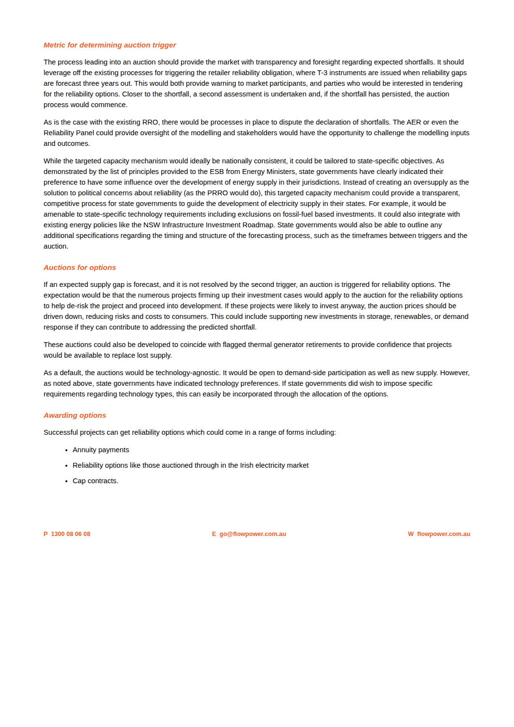Metric for determining auction trigger
The process leading into an auction should provide the market with transparency and foresight regarding expected shortfalls. It should leverage off the existing processes for triggering the retailer reliability obligation, where T-3 instruments are issued when reliability gaps are forecast three years out. This would both provide warning to market participants, and parties who would be interested in tendering for the reliability options. Closer to the shortfall, a second assessment is undertaken and, if the shortfall has persisted, the auction process would commence.
As is the case with the existing RRO, there would be processes in place to dispute the declaration of shortfalls. The AER or even the Reliability Panel could provide oversight of the modelling and stakeholders would have the opportunity to challenge the modelling inputs and outcomes.
While the targeted capacity mechanism would ideally be nationally consistent, it could be tailored to state-specific objectives. As demonstrated by the list of principles provided to the ESB from Energy Ministers, state governments have clearly indicated their preference to have some influence over the development of energy supply in their jurisdictions. Instead of creating an oversupply as the solution to political concerns about reliability (as the PRRO would do), this targeted capacity mechanism could provide a transparent, competitive process for state governments to guide the development of electricity supply in their states. For example, it would be amenable to state-specific technology requirements including exclusions on fossil-fuel based investments. It could also integrate with existing energy policies like the NSW Infrastructure Investment Roadmap. State governments would also be able to outline any additional specifications regarding the timing and structure of the forecasting process, such as the timeframes between triggers and the auction.
Auctions for options
If an expected supply gap is forecast, and it is not resolved by the second trigger, an auction is triggered for reliability options. The expectation would be that the numerous projects firming up their investment cases would apply to the auction for the reliability options to help de-risk the project and proceed into development. If these projects were likely to invest anyway, the auction prices should be driven down, reducing risks and costs to consumers. This could include supporting new investments in storage, renewables, or demand response if they can contribute to addressing the predicted shortfall.
These auctions could also be developed to coincide with flagged thermal generator retirements to provide confidence that projects would be available to replace lost supply.
As a default, the auctions would be technology-agnostic. It would be open to demand-side participation as well as new supply. However, as noted above, state governments have indicated technology preferences. If state governments did wish to impose specific requirements regarding technology types, this can easily be incorporated through the allocation of the options.
Awarding options
Successful projects can get reliability options which could come in a range of forms including:
Annuity payments
Reliability options like those auctioned through in the Irish electricity market
Cap contracts.
P 1300 08 06 08 E go@flowpower.com.au W flowpower.com.au